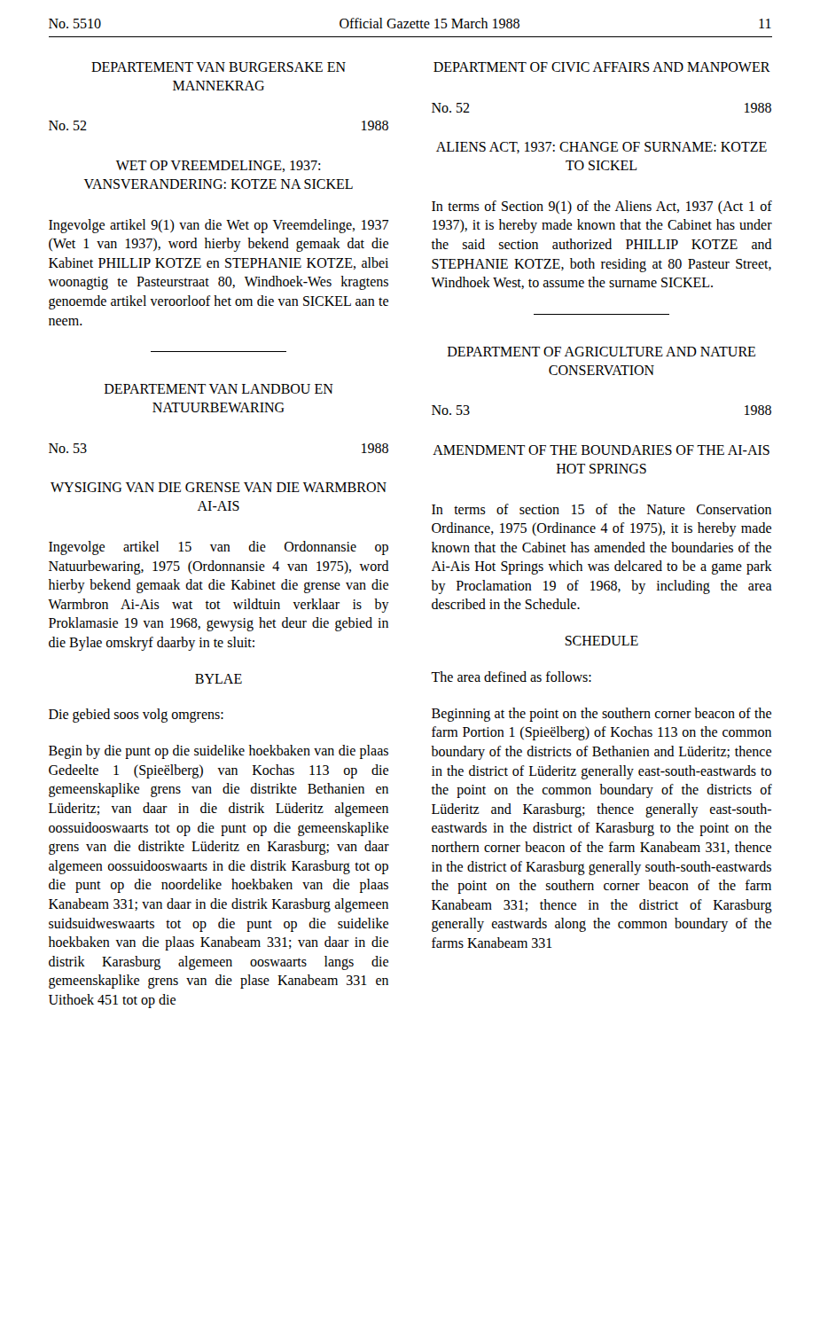No. 5510 Official Gazette 15 March 1988 11
Departement van Burgersake en Mannekrag
No. 521988
Wet op Vreemdelinge, 1937: Vansverandering: Kotze na Sickel
Ingevolge artikel 9(1) van die Wet op Vreemdelinge, 1937 (Wet 1 van 1937), word hierby bekend gemaak dat die Kabinet PHILLIP KOTZE en STEPHANIE KOTZE, albei woonagtig te Pasteurstraat 80, Windhoek-Wes kragtens genoemde artikel veroorloof het om die van SICKEL aan te neem.
Departement van Landbou en Natuurbewaring
No. 531988
Wysiging van die Grense van die Warmbron Ai-Ais
Ingevolge artikel 15 van die Ordonnansie op Natuurbewaring, 1975 (Ordonnansie 4 van 1975), word hierby bekend gemaak dat die Kabinet die grense van die Warmbron Ai-Ais wat tot wildtuin verklaar is by Proklamasie 19 van 1968, gewysig het deur die gebied in die Bylae omskryf daarby in te sluit:
Bylae
Die gebied soos volg omgrens:
Begin by die punt op die suidelike hoekbaken van die plaas Gedeelte 1 (Spieëlberg) van Kochas 113 op die gemeenskaplike grens van die distrikte Bethanien en Lüderitz; van daar in die distrik Lüderitz algemeen oossuidooswaarts tot op die punt op die gemeenskaplike grens van die distrikte Lüderitz en Karasburg; van daar algemeen oossuidooswaarts in die distrik Karasburg tot op die punt op die noordelike hoekbaken van die plaas Kanabeam 331; van daar in die distrik Karasburg algemeen suidsuidweswaarts tot op die punt op die suidelike hoekbaken van die plaas Kanabeam 331; van daar in die distrik Karasburg algemeen ooswaarts langs die gemeenskaplike grens van die plase Kanabeam 331 en Uithoek 451 tot op die
Department of Civic Affairs and Manpower
No. 521988
Aliens Act, 1937: Change of Surname: Kotze to Sickel
In terms of Section 9(1) of the Aliens Act, 1937 (Act 1 of 1937), it is hereby made known that the Cabinet has under the said section authorized PHILLIP KOTZE and STEPHANIE KOTZE, both residing at 80 Pasteur Street, Windhoek West, to assume the surname SICKEL.
Department of Agriculture and Nature Conservation
No. 531988
Amendment of the Boundaries of the Ai-Ais Hot Springs
In terms of section 15 of the Nature Conservation Ordinance, 1975 (Ordinance 4 of 1975), it is hereby made known that the Cabinet has amended the boundaries of the Ai-Ais Hot Springs which was delcared to be a game park by Proclamation 19 of 1968, by including the area described in the Schedule.
Schedule
The area defined as follows:
Beginning at the point on the southern corner beacon of the farm Portion 1 (Spieëlberg) of Kochas 113 on the common boundary of the districts of Bethanien and Lüderitz; thence in the district of Lüderitz generally east-south-eastwards to the point on the common boundary of the districts of Lüderitz and Karasburg; thence generally east-south-eastwards in the district of Karasburg to the point on the northern corner beacon of the farm Kanabeam 331, thence in the district of Karasburg generally south-south-eastwards the point on the southern corner beacon of the farm Kanabeam 331; thence in the district of Karasburg generally eastwards along the common boundary of the farms Kanabeam 331